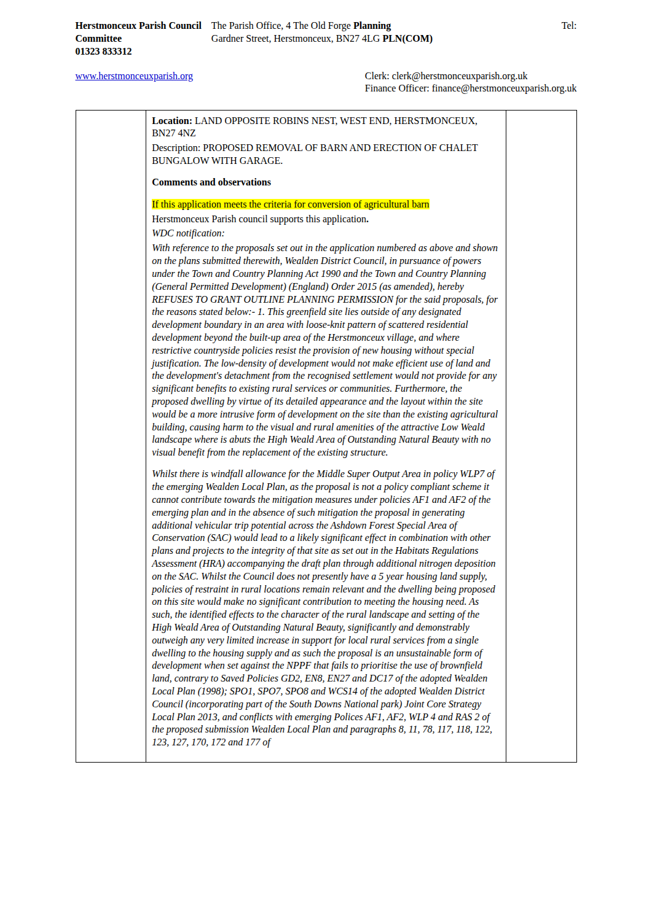Herstmonceux Parish Council
Committee
01323 833312
The Parish Office, 4 The Old Forge Planning
Gardner Street, Herstmonceux, BN27 4LG PLN(COM)
Tel:
www.herstmonceuxparish.org
Clerk: clerk@herstmonceuxparish.org.uk
Finance Officer: finance@herstmonceuxparish.org.uk
| | Location: LAND OPPOSITE ROBINS NEST, WEST END, HERSTMONCEUX, BN27 4NZ Description: PROPOSED REMOVAL OF BARN AND ERECTION OF CHALET BUNGALOW WITH GARAGE. Comments and observations If this application meets the criteria for conversion of agricultural barn Herstmonceux Parish council supports this application . WDC notification: With reference to the proposals set out in the application numbered as above and shown on the plans submitted therewith, Wealden District Council, in pursuance of powers under the Town and Country Planning Act 1990 and the Town and Country Planning (General Permitted Development) (England) Order 2015 (as amended), hereby REFUSES TO GRANT OUTLINE PLANNING PERMISSION for the said proposals, for the reasons stated below:- 1. This greenfield site lies outside of any designated development boundary in an area with loose-knit pattern of scattered residential development beyond the built-up area of the Herstmonceux village, and where restrictive countryside policies resist the provision of new housing without special justification. The low-density of development would not make efficient use of land and the development's detachment from the recognised settlement would not provide for any significant benefits to existing rural services or communities. Furthermore, the proposed dwelling by virtue of its detailed appearance and the layout within the site would be a more intrusive form of development on the site than the existing agricultural building, causing harm to the visual and rural amenities of the attractive Low Weald landscape where is abuts the High Weald Area of Outstanding Natural Beauty with no visual benefit from the replacement of the existing structure. Whilst there is windfall allowance for the Middle Super Output Area in policy WLP7 of the emerging Wealden Local Plan, as the proposal is not a policy compliant scheme it cannot contribute towards the mitigation measures under policies AF1 and AF2 of the emerging plan and in the absence of such mitigation the proposal in generating additional vehicular trip potential across the Ashdown Forest Special Area of Conservation (SAC) would lead to a likely significant effect in combination with other plans and projects to the integrity of that site as set out in the Habitats Regulations Assessment (HRA) accompanying the draft plan through additional nitrogen deposition on the SAC. Whilst the Council does not presently have a 5 year housing land supply, policies of restraint in rural locations remain relevant and the dwelling being proposed on this site would make no significant contribution to meeting the housing need. As such, the identified effects to the character of the rural landscape and setting of the High Weald Area of Outstanding Natural Beauty, significantly and demonstrably outweigh any very limited increase in support for local rural services from a single dwelling to the housing supply and as such the proposal is an unsustainable form of development when set against the NPPF that fails to prioritise the use of brownfield land, contrary to Saved Policies GD2, EN8, EN27 and DC17 of the adopted Wealden Local Plan (1998); SPO1, SPO7, SPO8 and WCS14 of the adopted Wealden District Council (incorporating part of the South Downs National park) Joint Core Strategy Local Plan 2013, and conflicts with emerging Polices AF1, AF2, WLP 4 and RAS 2 of the proposed submission Wealden Local Plan and paragraphs 8, 11, 78, 117, 118, 122, 123, 127, 170, 172 and 177 of | |